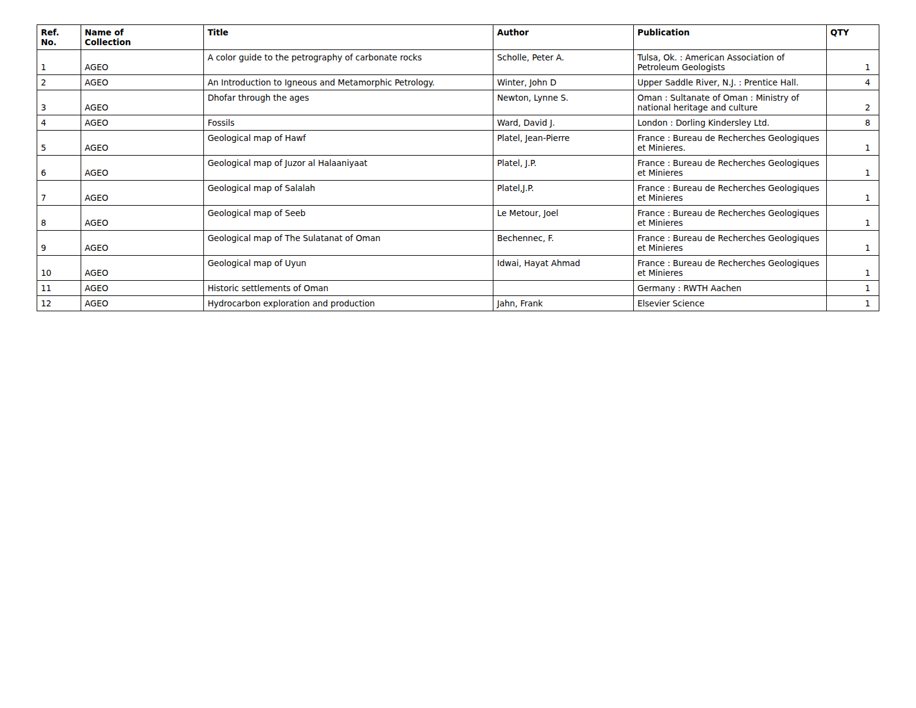| Ref. No. | Name of Collection | Title | Author | Publication | QTY |
| --- | --- | --- | --- | --- | --- |
| 1 | AGEO | A color guide to the petrography of carbonate rocks | Scholle, Peter A. | Tulsa, Ok. : American Association of Petroleum Geologists | 1 |
| 2 | AGEO | An Introduction to Igneous and Metamorphic Petrology. | Winter, John D | Upper Saddle River, N.J. : Prentice Hall. | 4 |
| 3 | AGEO | Dhofar through the ages | Newton, Lynne S. | Oman : Sultanate of Oman : Ministry of national heritage and culture | 2 |
| 4 | AGEO | Fossils | Ward, David J. | London : Dorling Kindersley Ltd. | 8 |
| 5 | AGEO | Geological map of Hawf | Platel, Jean-Pierre | France : Bureau de Recherches Geologiques et Minieres. | 1 |
| 6 | AGEO | Geological map of Juzor al Halaaniyaat | Platel, J.P. | France : Bureau de Recherches Geologiques et Minieres | 1 |
| 7 | AGEO | Geological map of Salalah | Platel,J.P. | France : Bureau de Recherches Geologiques et Minieres | 1 |
| 8 | AGEO | Geological map of Seeb | Le Metour, Joel | France : Bureau de Recherches Geologiques et Minieres | 1 |
| 9 | AGEO | Geological map of The Sulatanat of Oman | Bechennec, F. | France : Bureau de Recherches Geologiques et Minieres | 1 |
| 10 | AGEO | Geological map of Uyun | Idwai, Hayat Ahmad | France : Bureau de Recherches Geologiques et Minieres | 1 |
| 11 | AGEO | Historic settlements of Oman | | Germany : RWTH Aachen | 1 |
| 12 | AGEO | Hydrocarbon exploration and production | Jahn, Frank | Elsevier Science | 1 |